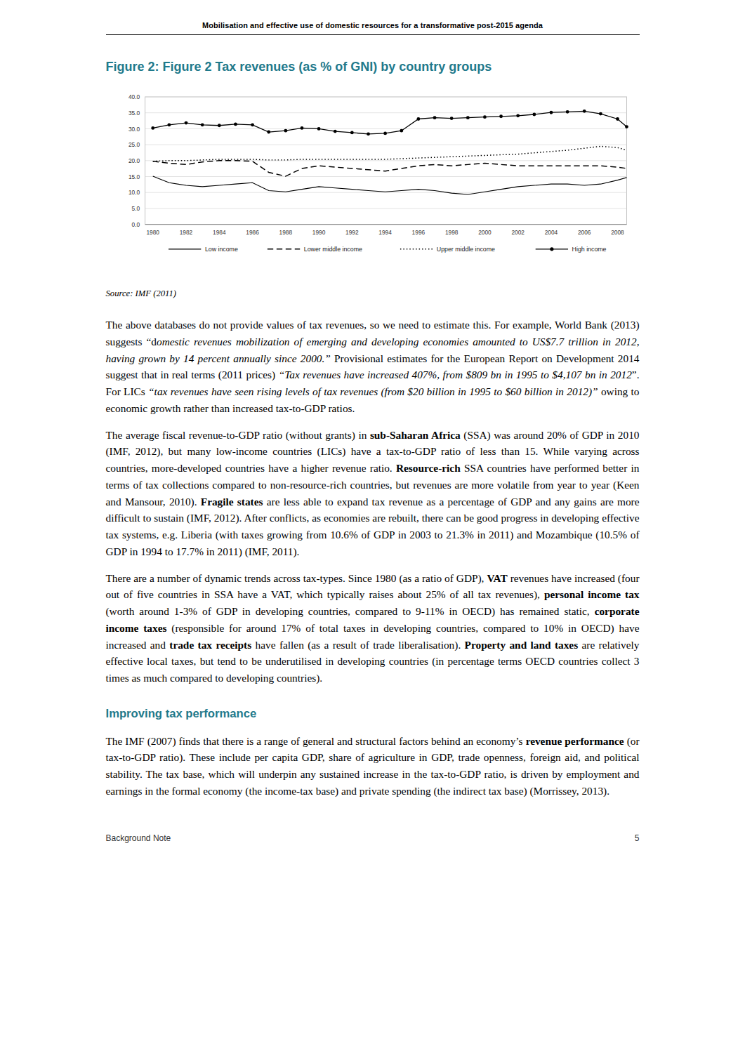Mobilisation and effective use of domestic resources for a transformative post-2015 agenda
Figure 2: Figure 2 Tax revenues (as % of GNI) by country groups
40.0 35.0 30.0 25.0 20.0 15.0 10.0 5.0 0.0 1980 1982 1984 1986 1988 1990 1992 1994 1996 1998 2000 2002 2004 2006 2008 Low income Lower middle income Upper middle income High income
Source: IMF (2011)
The above databases do not provide values of tax revenues, so we need to estimate this. For example, World Bank (2013) suggests “domestic revenues mobilization of emerging and developing economies amounted to US$7.7 trillion in 2012, having grown by 14 percent annually since 2000.” Provisional estimates for the European Report on Development 2014 suggest that in real terms (2011 prices) “Tax revenues have increased 407%, from $809 bn in 1995 to $4,107 bn in 2012”. For LICs “tax revenues have seen rising levels of tax revenues (from $20 billion in 1995 to $60 billion in 2012)” owing to economic growth rather than increased tax-to-GDP ratios.
The average fiscal revenue-to-GDP ratio (without grants) in sub-Saharan Africa (SSA) was around 20% of GDP in 2010 (IMF, 2012), but many low-income countries (LICs) have a tax-to-GDP ratio of less than 15. While varying across countries, more-developed countries have a higher revenue ratio. Resource-rich SSA countries have performed better in terms of tax collections compared to non-resource-rich countries, but revenues are more volatile from year to year (Keen and Mansour, 2010). Fragile states are less able to expand tax revenue as a percentage of GDP and any gains are more difficult to sustain (IMF, 2012). After conflicts, as economies are rebuilt, there can be good progress in developing effective tax systems, e.g. Liberia (with taxes growing from 10.6% of GDP in 2003 to 21.3% in 2011) and Mozambique (10.5% of GDP in 1994 to 17.7% in 2011) (IMF, 2011).
There are a number of dynamic trends across tax-types. Since 1980 (as a ratio of GDP), VAT revenues have increased (four out of five countries in SSA have a VAT, which typically raises about 25% of all tax revenues), personal income tax (worth around 1-3% of GDP in developing countries, compared to 9-11% in OECD) has remained static, corporate income taxes (responsible for around 17% of total taxes in developing countries, compared to 10% in OECD) have increased and trade tax receipts have fallen (as a result of trade liberalisation). Property and land taxes are relatively effective local taxes, but tend to be underutilised in developing countries (in percentage terms OECD countries collect 3 times as much compared to developing countries).
Improving tax performance
The IMF (2007) finds that there is a range of general and structural factors behind an economy’s revenue performance (or tax-to-GDP ratio). These include per capita GDP, share of agriculture in GDP, trade openness, foreign aid, and political stability. The tax base, which will underpin any sustained increase in the tax-to-GDP ratio, is driven by employment and earnings in the formal economy (the income-tax base) and private spending (the indirect tax base) (Morrissey, 2013).
Background Note
5